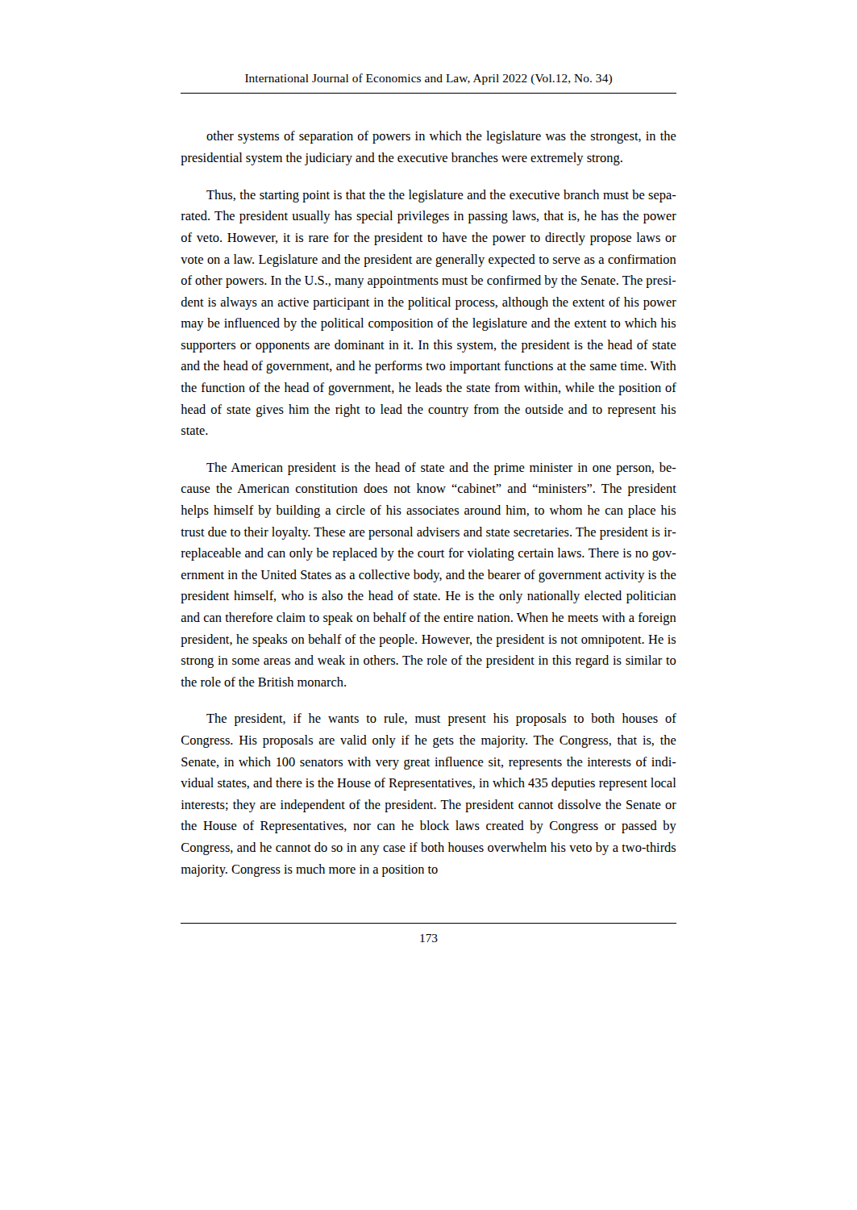International Journal of Economics and Law, April 2022 (Vol.12, No. 34)
other systems of separation of powers in which the legislature was the strongest, in the presidential system the judiciary and the executive branches were extremely strong.
Thus, the starting point is that the the legislature and the executive branch must be separated. The president usually has special privileges in passing laws, that is, he has the power of veto. However, it is rare for the president to have the power to directly propose laws or vote on a law. Legislature and the president are generally expected to serve as a confirmation of other powers. In the U.S., many appointments must be confirmed by the Senate. The president is always an active participant in the political process, although the extent of his power may be influenced by the political composition of the legislature and the extent to which his supporters or opponents are dominant in it. In this system, the president is the head of state and the head of government, and he performs two important functions at the same time. With the function of the head of government, he leads the state from within, while the position of head of state gives him the right to lead the country from the outside and to represent his state.
The American president is the head of state and the prime minister in one person, because the American constitution does not know “cabinet” and “ministers”. The president helps himself by building a circle of his associates around him, to whom he can place his trust due to their loyalty. These are personal advisers and state secretaries. The president is irreplaceable and can only be replaced by the court for violating certain laws. There is no government in the United States as a collective body, and the bearer of government activity is the president himself, who is also the head of state. He is the only nationally elected politician and can therefore claim to speak on behalf of the entire nation. When he meets with a foreign president, he speaks on behalf of the people. However, the president is not omnipotent. He is strong in some areas and weak in others. The role of the president in this regard is similar to the role of the British monarch.
The president, if he wants to rule, must present his proposals to both houses of Congress. His proposals are valid only if he gets the majority. The Congress, that is, the Senate, in which 100 senators with very great influence sit, represents the interests of individual states, and there is the House of Representatives, in which 435 deputies represent local interests; they are independent of the president. The president cannot dissolve the Senate or the House of Representatives, nor can he block laws created by Congress or passed by Congress, and he cannot do so in any case if both houses overwhelm his veto by a two-thirds majority. Congress is much more in a position to
173